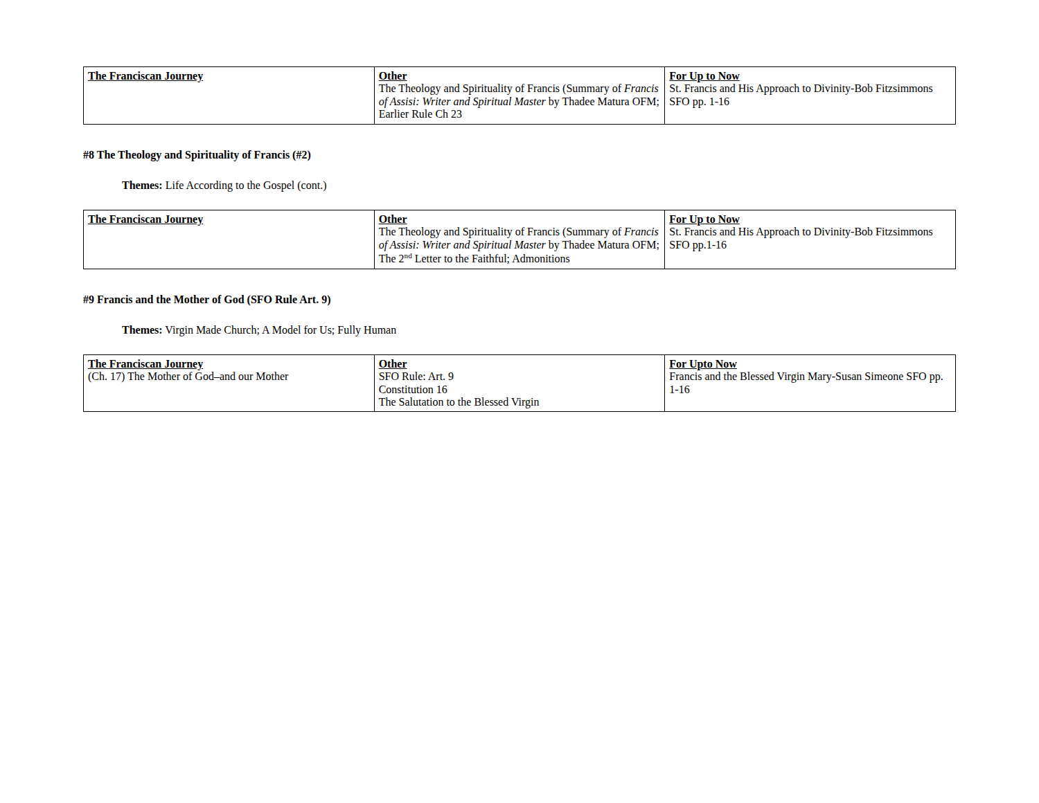| The Franciscan Journey | Other The Theology and Spirituality of Francis (Summary of Francis of Assisi: Writer and Spiritual Master by Thadee Matura OFM; Earlier Rule Ch 23 | For Up to Now St. Francis and His Approach to Divinity-Bob Fitzsimmons SFO pp. 1-16 |
#8 The Theology and Spirituality of Francis (#2)
Themes: Life According to the Gospel (cont.)
| The Franciscan Journey | Other The Theology and Spirituality of Francis (Summary of Francis of Assisi: Writer and Spiritual Master by Thadee Matura OFM; The 2 nd Letter to the Faithful; Admonitions | For Up to Now St. Francis and His Approach to Divinity-Bob Fitzsimmons SFO pp.1-16 |
#9 Francis and the Mother of God (SFO Rule Art. 9)
Themes: Virgin Made Church; A Model for Us; Fully Human
| The Franciscan Journey (Ch. 17) The Mother of God–and our Mother | Other SFO Rule: Art. 9 Constitution 16 The Salutation to the Blessed Virgin | For Upto Now Francis and the Blessed Virgin Mary-Susan Simeone SFO pp. 1-16 |